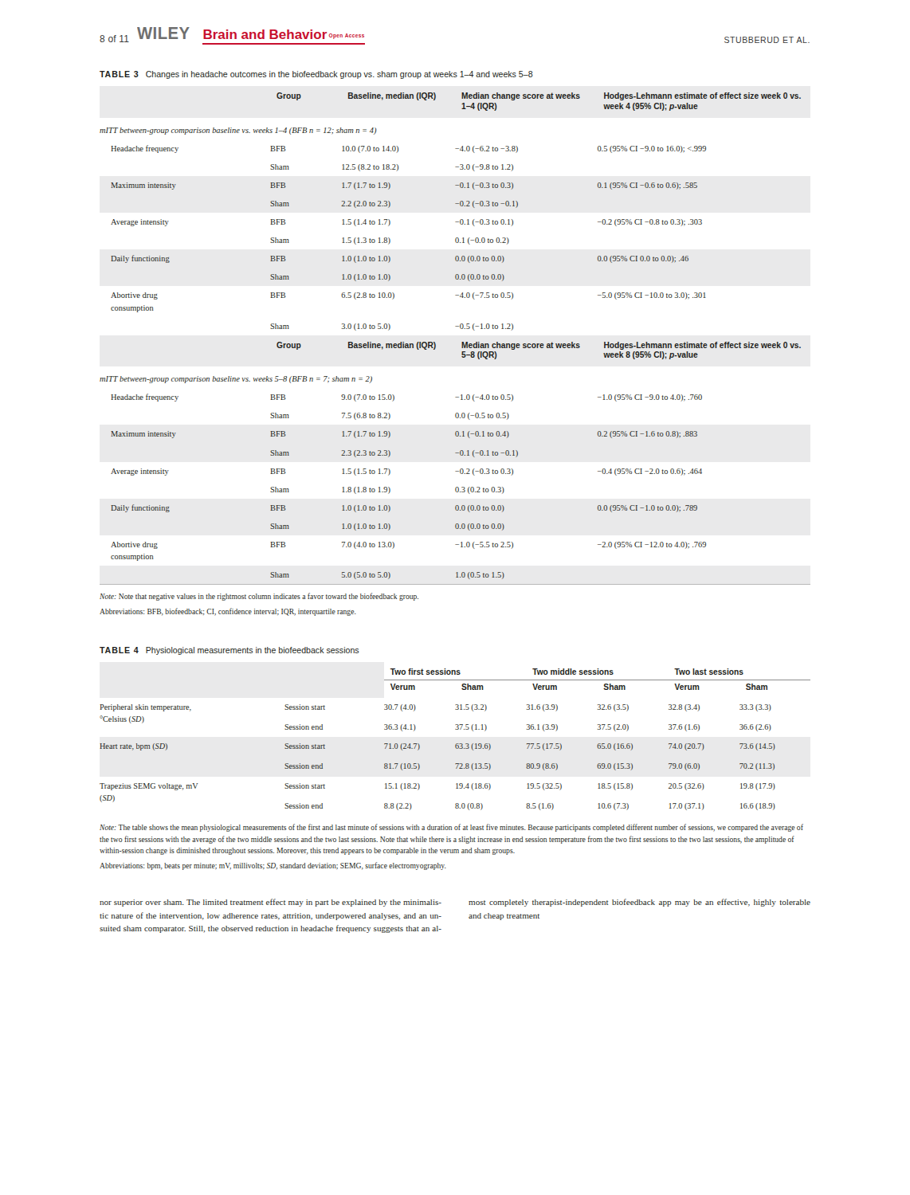8 of 11 WILEY Brain and Behavior Open Access STUBBERUD ET AL.
TABLE 3 Changes in headache outcomes in the biofeedback group vs. sham group at weeks 1–4 and weeks 5–8
| | Group | Baseline, median (IQR) | Median change score at weeks 1–4 (IQR) | Hodges-Lehmann estimate of effect size week 0 vs. week 4 (95% CI); p -value |
| --- | --- | --- | --- | --- |
| mITT between-group comparison baseline vs. weeks 1–4 (BFB n = 12; sham n = 4) |
| Headache frequency | BFB | 10.0 (7.0 to 14.0) | −4.0 (−6.2 to −3.8) | 0.5 (95% CI −9.0 to 16.0); <.999 |
| | Sham | 12.5 (8.2 to 18.2) | −3.0 (−9.8 to 1.2) | |
| Maximum intensity | BFB | 1.7 (1.7 to 1.9) | −0.1 (−0.3 to 0.3) | 0.1 (95% CI −0.6 to 0.6); .585 |
| | Sham | 2.2 (2.0 to 2.3) | −0.2 (−0.3 to −0.1) | |
| Average intensity | BFB | 1.5 (1.4 to 1.7) | −0.1 (−0.3 to 0.1) | −0.2 (95% CI −0.8 to 0.3); .303 |
| | Sham | 1.5 (1.3 to 1.8) | 0.1 (−0.0 to 0.2) | |
| Daily functioning | BFB | 1.0 (1.0 to 1.0) | 0.0 (0.0 to 0.0) | 0.0 (95% CI 0.0 to 0.0); .46 |
| | Sham | 1.0 (1.0 to 1.0) | 0.0 (0.0 to 0.0) | |
| Abortive drug consumption | BFB | 6.5 (2.8 to 10.0) | −4.0 (−7.5 to 0.5) | −5.0 (95% CI −10.0 to 3.0); .301 |
| | Sham | 3.0 (1.0 to 5.0) | −0.5 (−1.0 to 1.2) | |
| | Group | Baseline, median (IQR) | Median change score at weeks 5–8 (IQR) | Hodges-Lehmann estimate of effect size week 0 vs. week 8 (95% CI); p -value |
| mITT between-group comparison baseline vs. weeks 5–8 (BFB n = 7; sham n = 2) |
| Headache frequency | BFB | 9.0 (7.0 to 15.0) | −1.0 (−4.0 to 0.5) | −1.0 (95% CI −9.0 to 4.0); .760 |
| | Sham | 7.5 (6.8 to 8.2) | 0.0 (−0.5 to 0.5) | |
| Maximum intensity | BFB | 1.7 (1.7 to 1.9) | 0.1 (−0.1 to 0.4) | 0.2 (95% CI −1.6 to 0.8); .883 |
| | Sham | 2.3 (2.3 to 2.3) | −0.1 (−0.1 to −0.1) | |
| Average intensity | BFB | 1.5 (1.5 to 1.7) | −0.2 (−0.3 to 0.3) | −0.4 (95% CI −2.0 to 0.6); .464 |
| | Sham | 1.8 (1.8 to 1.9) | 0.3 (0.2 to 0.3) | |
| Daily functioning | BFB | 1.0 (1.0 to 1.0) | 0.0 (0.0 to 0.0) | 0.0 (95% CI −1.0 to 0.0); .789 |
| | Sham | 1.0 (1.0 to 1.0) | 0.0 (0.0 to 0.0) | |
| Abortive drug consumption | BFB | 7.0 (4.0 to 13.0) | −1.0 (−5.5 to 2.5) | −2.0 (95% CI −12.0 to 4.0); .769 |
| | Sham | 5.0 (5.0 to 5.0) | 1.0 (0.5 to 1.5) | |
Note: Note that negative values in the rightmost column indicates a favor toward the biofeedback group.
Abbreviations: BFB, biofeedback; CI, confidence interval; IQR, interquartile range.
TABLE 4 Physiological measurements in the biofeedback sessions
| | Two first sessions | Two middle sessions | Two last sessions |
| --- | --- | --- | --- |
| | Verum | Sham | Verum | Sham | Verum | Sham |
| Peripheral skin temperature, °Celsius ( SD ) | Session start | 30.7 (4.0) | 31.5 (3.2) | 31.6 (3.9) | 32.6 (3.5) | 32.8 (3.4) | 33.3 (3.3) |
| Session end | 36.3 (4.1) | 37.5 (1.1) | 36.1 (3.9) | 37.5 (2.0) | 37.6 (1.6) | 36.6 (2.6) |
| Heart rate, bpm ( SD ) | Session start | 71.0 (24.7) | 63.3 (19.6) | 77.5 (17.5) | 65.0 (16.6) | 74.0 (20.7) | 73.6 (14.5) |
| Session end | 81.7 (10.5) | 72.8 (13.5) | 80.9 (8.6) | 69.0 (15.3) | 79.0 (6.0) | 70.2 (11.3) |
| Trapezius SEMG voltage, mV ( SD ) | Session start | 15.1 (18.2) | 19.4 (18.6) | 19.5 (32.5) | 18.5 (15.8) | 20.5 (32.6) | 19.8 (17.9) |
| Session end | 8.8 (2.2) | 8.0 (0.8) | 8.5 (1.6) | 10.6 (7.3) | 17.0 (37.1) | 16.6 (18.9) |
Note: The table shows the mean physiological measurements of the first and last minute of sessions with a duration of at least five minutes. Because participants completed different number of sessions, we compared the average of the two first sessions with the average of the two middle sessions and the two last sessions. Note that while there is a slight increase in end session temperature from the two first sessions to the two last sessions, the amplitude of within-session change is diminished throughout sessions. Moreover, this trend appears to be comparable in the verum and sham groups.
Abbreviations: bpm, beats per minute; mV, millivolts; SD, standard deviation; SEMG, surface electromyography.
nor superior over sham. The limited treatment effect may in part be explained by the minimalistic nature of the intervention, low adherence rates, attrition, underpowered analyses, and an unsuited sham comparator. Still, the observed reduction in headache frequency suggests that an almost completely therapist-independent biofeedback app may be an effective, highly tolerable and cheap treatment